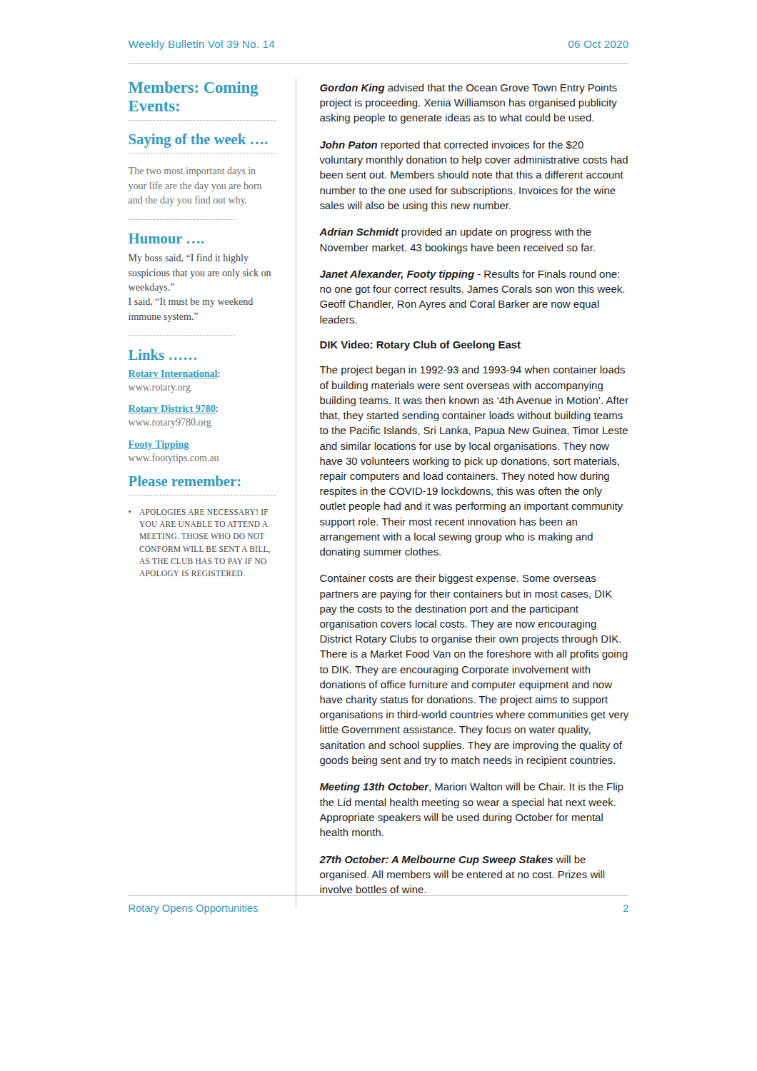Weekly Bulletin Vol 39 No. 14
06 Oct 2020
Members: Coming Events:
Saying of the week ….
The two most important days in your life are the day you are born and the day you find out why.
Humour ….
My boss said, “I find it highly suspicious that you are only sick on weekdays.”
I said, “It must be my weekend immune system.”
Links ……
Rotary International:
www.rotary.org
Rotary District 9780:
www.rotary9780.org
Footy Tipping
www.footytips.com.au
Please remember:
Apologies are necessary! If you are unable to attend a meeting. Those who do not conform will be sent a bill, as the club has to pay if no apology is registered.
Gordon King advised that the Ocean Grove Town Entry Points project is proceeding. Xenia Williamson has organised publicity asking people to generate ideas as to what could be used.
John Paton reported that corrected invoices for the $20 voluntary monthly donation to help cover administrative costs had been sent out. Members should note that this a different account number to the one used for subscriptions. Invoices for the wine sales will also be using this new number.
Adrian Schmidt provided an update on progress with the November market. 43 bookings have been received so far.
Janet Alexander, Footy tipping - Results for Finals round one: no one got four correct results. James Corals son won this week. Geoff Chandler, Ron Ayres and Coral Barker are now equal leaders.
DIK Video: Rotary Club of Geelong East
The project began in 1992-93 and 1993-94 when container loads of building materials were sent overseas with accompanying building teams. It was then known as ‘4th Avenue in Motion’. After that, they started sending container loads without building teams to the Pacific Islands, Sri Lanka, Papua New Guinea, Timor Leste and similar locations for use by local organisations. They now have 30 volunteers working to pick up donations, sort materials, repair computers and load containers. They noted how during respites in the COVID-19 lockdowns, this was often the only outlet people had and it was performing an important community support role. Their most recent innovation has been an arrangement with a local sewing group who is making and donating summer clothes.
Container costs are their biggest expense. Some overseas partners are paying for their containers but in most cases, DIK pay the costs to the destination port and the participant organisation covers local costs. They are now encouraging District Rotary Clubs to organise their own projects through DIK. There is a Market Food Van on the foreshore with all profits going to DIK. They are encouraging Corporate involvement with donations of office furniture and computer equipment and now have charity status for donations. The project aims to support organisations in third-world countries where communities get very little Government assistance. They focus on water quality, sanitation and school supplies. They are improving the quality of goods being sent and try to match needs in recipient countries.
Meeting 13th October, Marion Walton will be Chair. It is the Flip the Lid mental health meeting so wear a special hat next week. Appropriate speakers will be used during October for mental health month.
27th October: A Melbourne Cup Sweep Stakes will be organised. All members will be entered at no cost. Prizes will involve bottles of wine.
Rotary Opens Opportunities
2